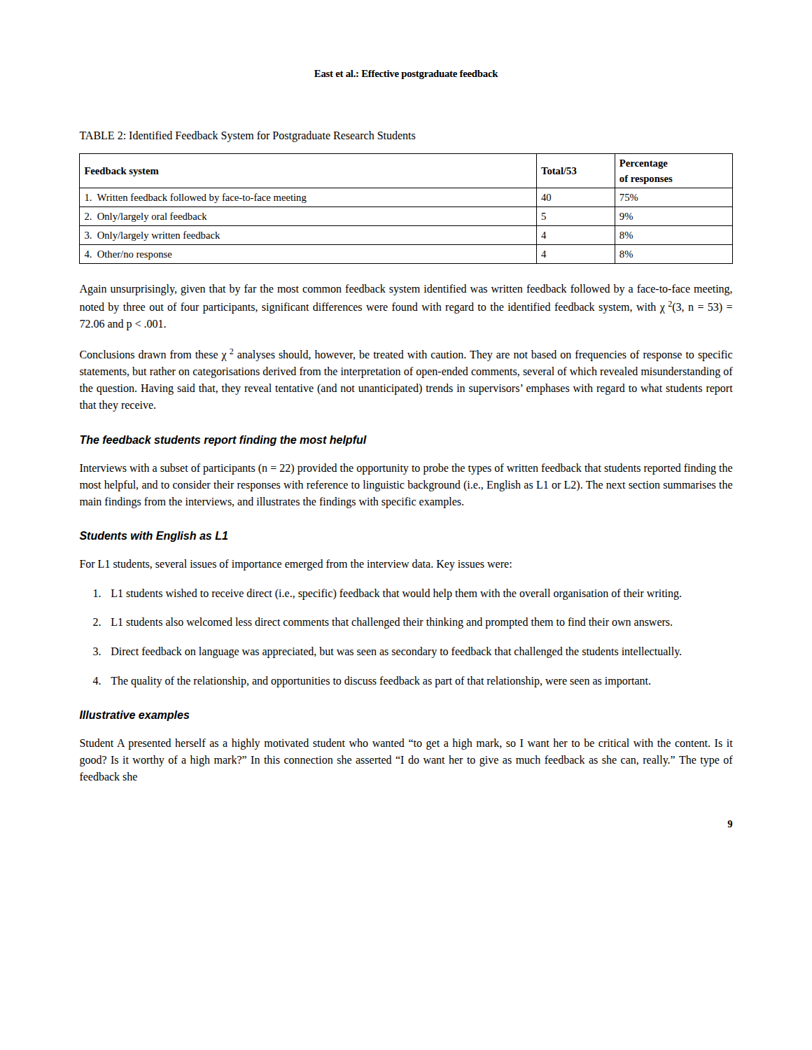East et al.: Effective postgraduate feedback
TABLE 2: Identified Feedback System for Postgraduate Research Students
| Feedback system | Total/53 | Percentage of responses |
| --- | --- | --- |
| 1. Written feedback followed by face-to-face meeting | 40 | 75% |
| 2. Only/largely oral feedback | 5 | 9% |
| 3. Only/largely written feedback | 4 | 8% |
| 4. Other/no response | 4 | 8% |
Again unsurprisingly, given that by far the most common feedback system identified was written feedback followed by a face-to-face meeting, noted by three out of four participants, significant differences were found with regard to the identified feedback system, with χ 2(3, n = 53) = 72.06 and p < .001.
Conclusions drawn from these χ 2 analyses should, however, be treated with caution. They are not based on frequencies of response to specific statements, but rather on categorisations derived from the interpretation of open-ended comments, several of which revealed misunderstanding of the question. Having said that, they reveal tentative (and not unanticipated) trends in supervisors’ emphases with regard to what students report that they receive.
The feedback students report finding the most helpful
Interviews with a subset of participants (n = 22) provided the opportunity to probe the types of written feedback that students reported finding the most helpful, and to consider their responses with reference to linguistic background (i.e., English as L1 or L2). The next section summarises the main findings from the interviews, and illustrates the findings with specific examples.
Students with English as L1
For L1 students, several issues of importance emerged from the interview data. Key issues were:
L1 students wished to receive direct (i.e., specific) feedback that would help them with the overall organisation of their writing.
L1 students also welcomed less direct comments that challenged their thinking and prompted them to find their own answers.
Direct feedback on language was appreciated, but was seen as secondary to feedback that challenged the students intellectually.
The quality of the relationship, and opportunities to discuss feedback as part of that relationship, were seen as important.
Illustrative examples
Student A presented herself as a highly motivated student who wanted “to get a high mark, so I want her to be critical with the content. Is it good? Is it worthy of a high mark?” In this connection she asserted “I do want her to give as much feedback as she can, really.” The type of feedback she
9